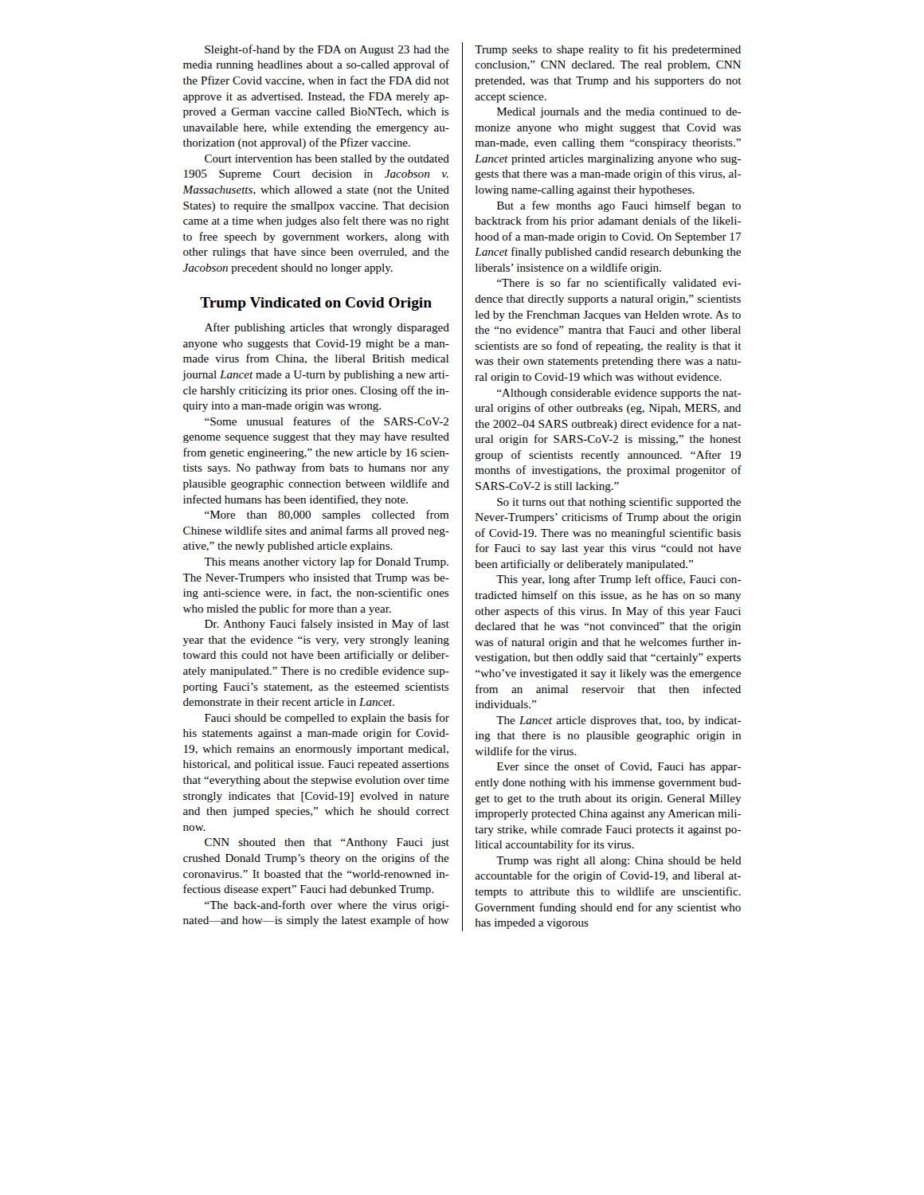Sleight-of-hand by the FDA on August 23 had the media running headlines about a so-called approval of the Pfizer Covid vaccine, when in fact the FDA did not approve it as advertised. Instead, the FDA merely approved a German vaccine called BioNTech, which is unavailable here, while extending the emergency authorization (not approval) of the Pfizer vaccine.
Court intervention has been stalled by the outdated 1905 Supreme Court decision in Jacobson v. Massachusetts, which allowed a state (not the United States) to require the smallpox vaccine. That decision came at a time when judges also felt there was no right to free speech by government workers, along with other rulings that have since been overruled, and the Jacobson precedent should no longer apply.
Trump Vindicated on Covid Origin
After publishing articles that wrongly disparaged anyone who suggests that Covid-19 might be a man-made virus from China, the liberal British medical journal Lancet made a U-turn by publishing a new article harshly criticizing its prior ones. Closing off the inquiry into a man-made origin was wrong.
“Some unusual features of the SARS-CoV-2 genome sequence suggest that they may have resulted from genetic engineering,” the new article by 16 scientists says. No pathway from bats to humans nor any plausible geographic connection between wildlife and infected humans has been identified, they note.
“More than 80,000 samples collected from Chinese wildlife sites and animal farms all proved negative,” the newly published article explains.
This means another victory lap for Donald Trump. The Never-Trumpers who insisted that Trump was being anti-science were, in fact, the non-scientific ones who misled the public for more than a year.
Dr. Anthony Fauci falsely insisted in May of last year that the evidence “is very, very strongly leaning toward this could not have been artificially or deliberately manipulated.” There is no credible evidence supporting Fauci’s statement, as the esteemed scientists demonstrate in their recent article in Lancet.
Fauci should be compelled to explain the basis for his statements against a man-made origin for Covid-19, which remains an enormously important medical, historical, and political issue. Fauci repeated assertions that “everything about the stepwise evolution over time strongly indicates that [Covid-19] evolved in nature and then jumped species,” which he should correct now.
CNN shouted then that “Anthony Fauci just crushed Donald Trump’s theory on the origins of the coronavirus.” It boasted that the “world-renowned infectious disease expert” Fauci had debunked Trump.
“The back-and-forth over where the virus originated—and how—is simply the latest example of how Trump seeks to shape reality to fit his predetermined conclusion,” CNN declared. The real problem, CNN pretended, was that Trump and his supporters do not accept science.
Medical journals and the media continued to demonize anyone who might suggest that Covid was man-made, even calling them “conspiracy theorists.” Lancet printed articles marginalizing anyone who suggests that there was a man-made origin of this virus, allowing name-calling against their hypotheses.
But a few months ago Fauci himself began to backtrack from his prior adamant denials of the likelihood of a man-made origin to Covid. On September 17 Lancet finally published candid research debunking the liberals’ insistence on a wildlife origin.
“There is so far no scientifically validated evidence that directly supports a natural origin,” scientists led by the Frenchman Jacques van Helden wrote. As to the “no evidence” mantra that Fauci and other liberal scientists are so fond of repeating, the reality is that it was their own statements pretending there was a natural origin to Covid-19 which was without evidence.
“Although considerable evidence supports the natural origins of other outbreaks (eg, Nipah, MERS, and the 2002–04 SARS outbreak) direct evidence for a natural origin for SARS-CoV-2 is missing,” the honest group of scientists recently announced. “After 19 months of investigations, the proximal progenitor of SARS-CoV-2 is still lacking.”
So it turns out that nothing scientific supported the Never-Trumpers’ criticisms of Trump about the origin of Covid-19. There was no meaningful scientific basis for Fauci to say last year this virus “could not have been artificially or deliberately manipulated.”
This year, long after Trump left office, Fauci contradicted himself on this issue, as he has on so many other aspects of this virus. In May of this year Fauci declared that he was “not convinced” that the origin was of natural origin and that he welcomes further investigation, but then oddly said that “certainly” experts “who’ve investigated it say it likely was the emergence from an animal reservoir that then infected individuals.”
The Lancet article disproves that, too, by indicating that there is no plausible geographic origin in wildlife for the virus.
Ever since the onset of Covid, Fauci has apparently done nothing with his immense government budget to get to the truth about its origin. General Milley improperly protected China against any American military strike, while comrade Fauci protects it against political accountability for its virus.
Trump was right all along: China should be held accountable for the origin of Covid-19, and liberal attempts to attribute this to wildlife are unscientific. Government funding should end for any scientist who has impeded a vigorous